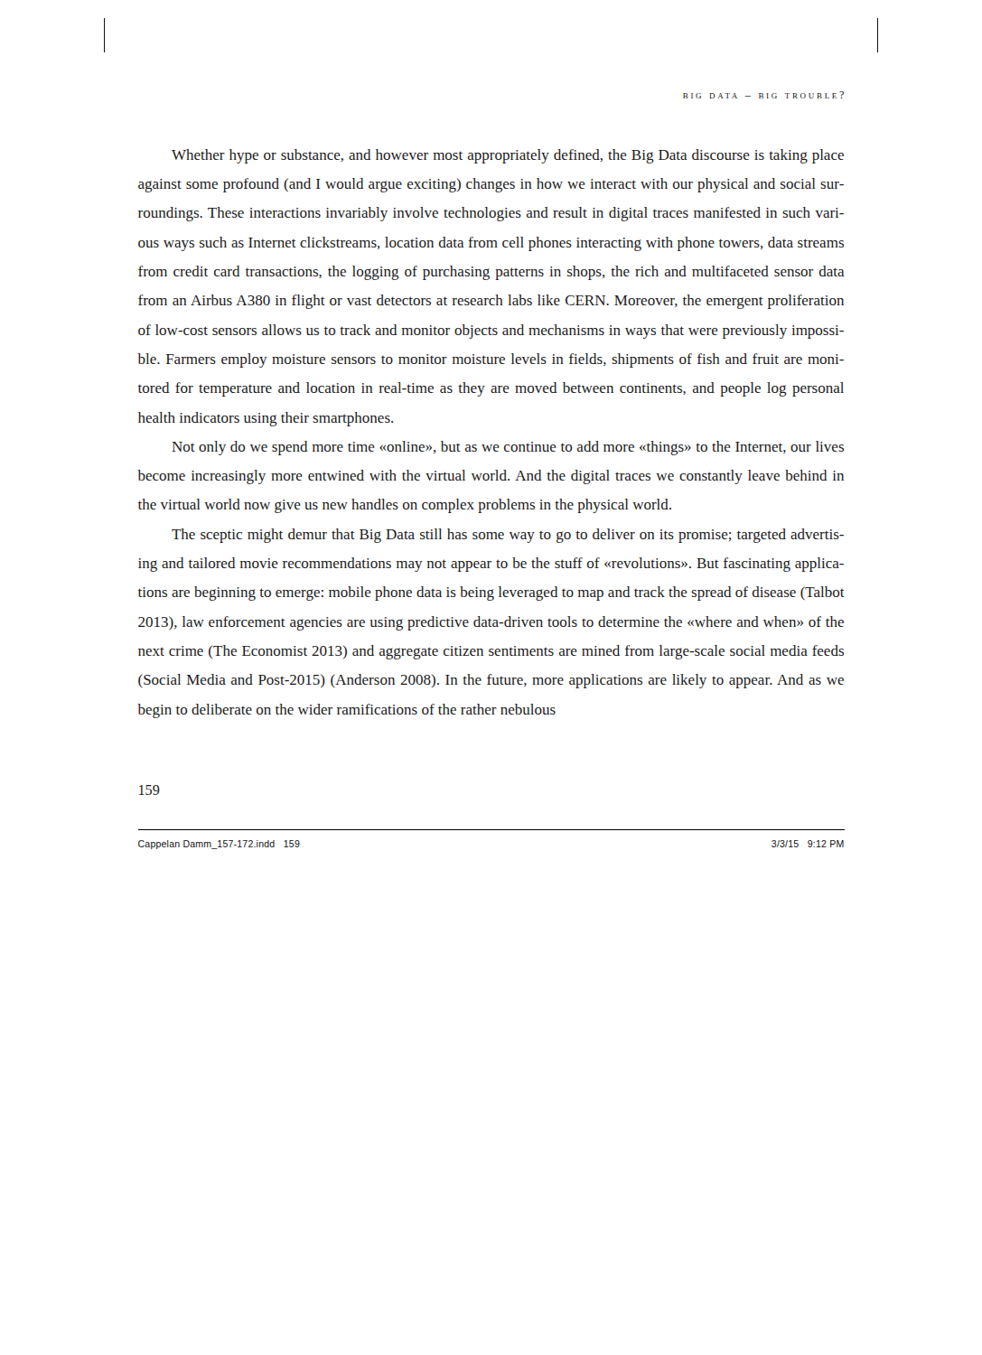big data – big trouble?
Whether hype or substance, and however most appropriately defined, the Big Data discourse is taking place against some profound (and I would argue exciting) changes in how we interact with our physical and social surroundings. These interactions invariably involve technologies and result in digital traces manifested in such various ways such as Internet clickstreams, location data from cell phones interacting with phone towers, data streams from credit card transactions, the logging of purchasing patterns in shops, the rich and multifaceted sensor data from an Airbus A380 in flight or vast detectors at research labs like CERN. Moreover, the emergent proliferation of low-cost sensors allows us to track and monitor objects and mechanisms in ways that were previously impossible. Farmers employ moisture sensors to monitor moisture levels in fields, shipments of fish and fruit are monitored for temperature and location in real-time as they are moved between continents, and people log personal health indicators using their smartphones.
Not only do we spend more time «online», but as we continue to add more «things» to the Internet, our lives become increasingly more entwined with the virtual world. And the digital traces we constantly leave behind in the virtual world now give us new handles on complex problems in the physical world.
The sceptic might demur that Big Data still has some way to go to deliver on its promise; targeted advertising and tailored movie recommendations may not appear to be the stuff of «revolutions». But fascinating applications are beginning to emerge: mobile phone data is being leveraged to map and track the spread of disease (Talbot 2013), law enforcement agencies are using predictive data-driven tools to determine the «where and when» of the next crime (The Economist 2013) and aggregate citizen sentiments are mined from large-scale social media feeds (Social Media and Post-2015) (Anderson 2008). In the future, more applications are likely to appear. And as we begin to deliberate on the wider ramifications of the rather nebulous
159
Cappelan Damm_157-172.indd 159 3/3/15 9:12 PM